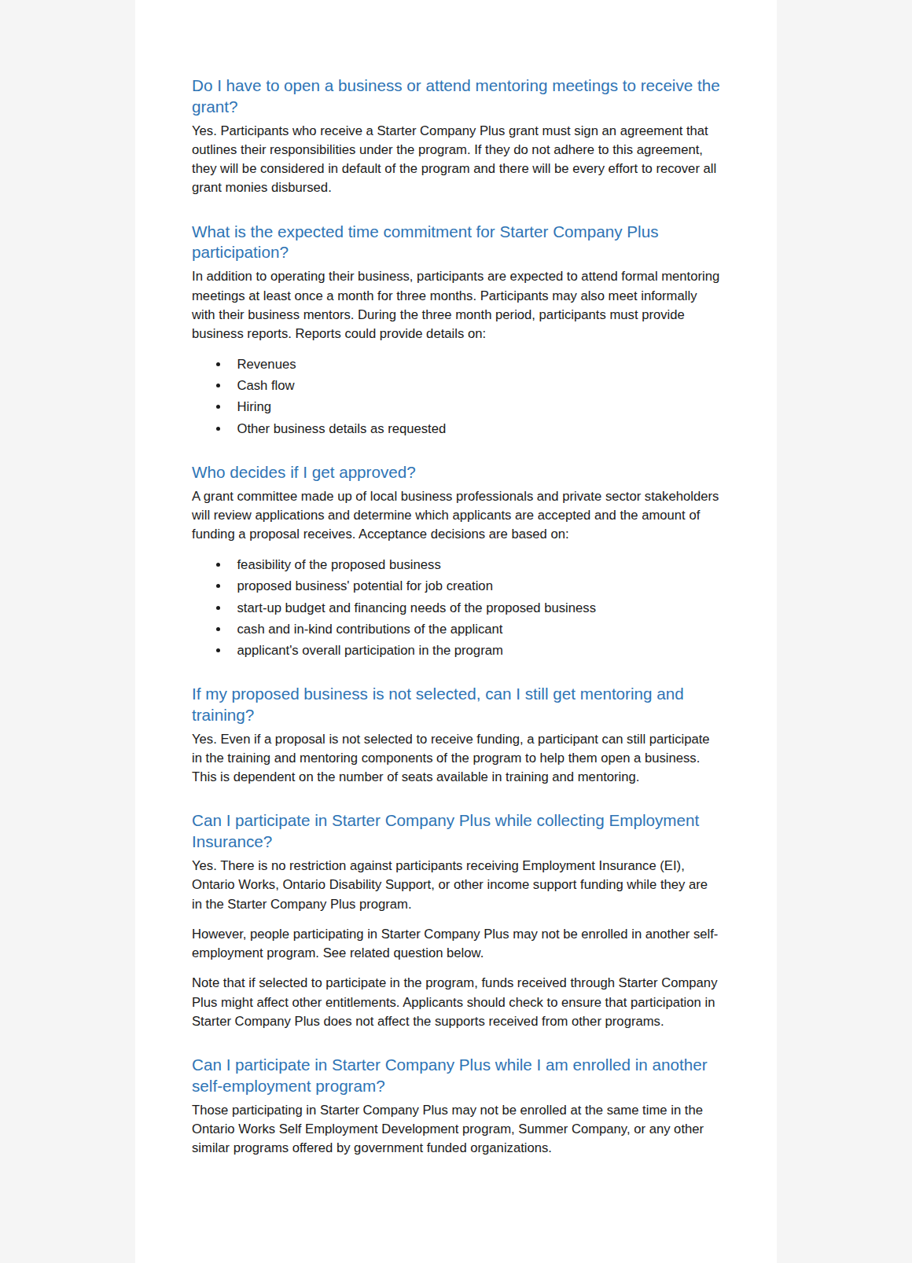Do I have to open a business or attend mentoring meetings to receive the grant?
Yes. Participants who receive a Starter Company Plus grant must sign an agreement that outlines their responsibilities under the program. If they do not adhere to this agreement, they will be considered in default of the program and there will be every effort to recover all grant monies disbursed.
What is the expected time commitment for Starter Company Plus participation?
In addition to operating their business, participants are expected to attend formal mentoring meetings at least once a month for three months. Participants may also meet informally with their business mentors. During the three month period, participants must provide business reports. Reports could provide details on:
Revenues
Cash flow
Hiring
Other business details as requested
Who decides if I get approved?
A grant committee made up of local business professionals and private sector stakeholders will review applications and determine which applicants are accepted and the amount of funding a proposal receives. Acceptance decisions are based on:
feasibility of the proposed business
proposed business' potential for job creation
start-up budget and financing needs of the proposed business
cash and in-kind contributions of the applicant
applicant's overall participation in the program
If my proposed business is not selected, can I still get mentoring and training?
Yes. Even if a proposal is not selected to receive funding, a participant can still participate in the training and mentoring components of the program to help them open a business. This is dependent on the number of seats available in training and mentoring.
Can I participate in Starter Company Plus while collecting Employment Insurance?
Yes. There is no restriction against participants receiving Employment Insurance (EI), Ontario Works, Ontario Disability Support, or other income support funding while they are in the Starter Company Plus program.
However, people participating in Starter Company Plus may not be enrolled in another self-employment program. See related question below.
Note that if selected to participate in the program, funds received through Starter Company Plus might affect other entitlements. Applicants should check to ensure that participation in Starter Company Plus does not affect the supports received from other programs.
Can I participate in Starter Company Plus while I am enrolled in another self-employment program?
Those participating in Starter Company Plus may not be enrolled at the same time in the Ontario Works Self Employment Development program, Summer Company, or any other similar programs offered by government funded organizations.